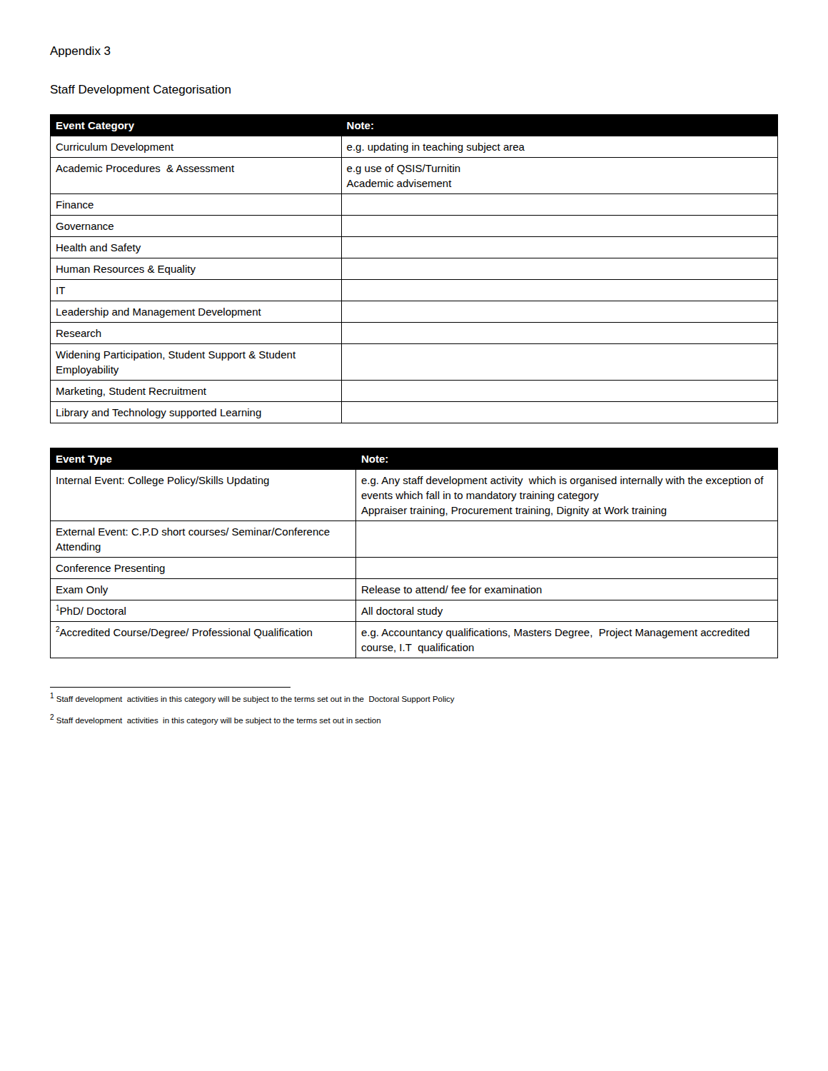Appendix 3
Staff Development Categorisation
| Event Category | Note: |
| --- | --- |
| Curriculum Development | e.g. updating in teaching subject area |
| Academic Procedures & Assessment | e.g use of QSIS/Turnitin Academic advisement |
| Finance | |
| Governance | |
| Health and Safety | |
| Human Resources & Equality | |
| IT | |
| Leadership and Management Development | |
| Research | |
| Widening Participation, Student Support & Student Employability | |
| Marketing, Student Recruitment | |
| Library and Technology supported Learning | |
| Event Type | Note: |
| --- | --- |
| Internal Event: College Policy/Skills Updating | e.g. Any staff development activity which is organised internally with the exception of events which fall in to mandatory training category Appraiser training, Procurement training, Dignity at Work training |
| External Event: C.P.D short courses/ Seminar/Conference Attending | |
| Conference Presenting | |
| Exam Only | Release to attend/ fee for examination |
| 1 PhD/ Doctoral | All doctoral study |
| 2 Accredited Course/Degree/ Professional Qualification | e.g. Accountancy qualifications, Masters Degree, Project Management accredited course, I.T qualification |
1 Staff development activities in this category will be subject to the terms set out in the Doctoral Support Policy
2 Staff development activities in this category will be subject to the terms set out in section